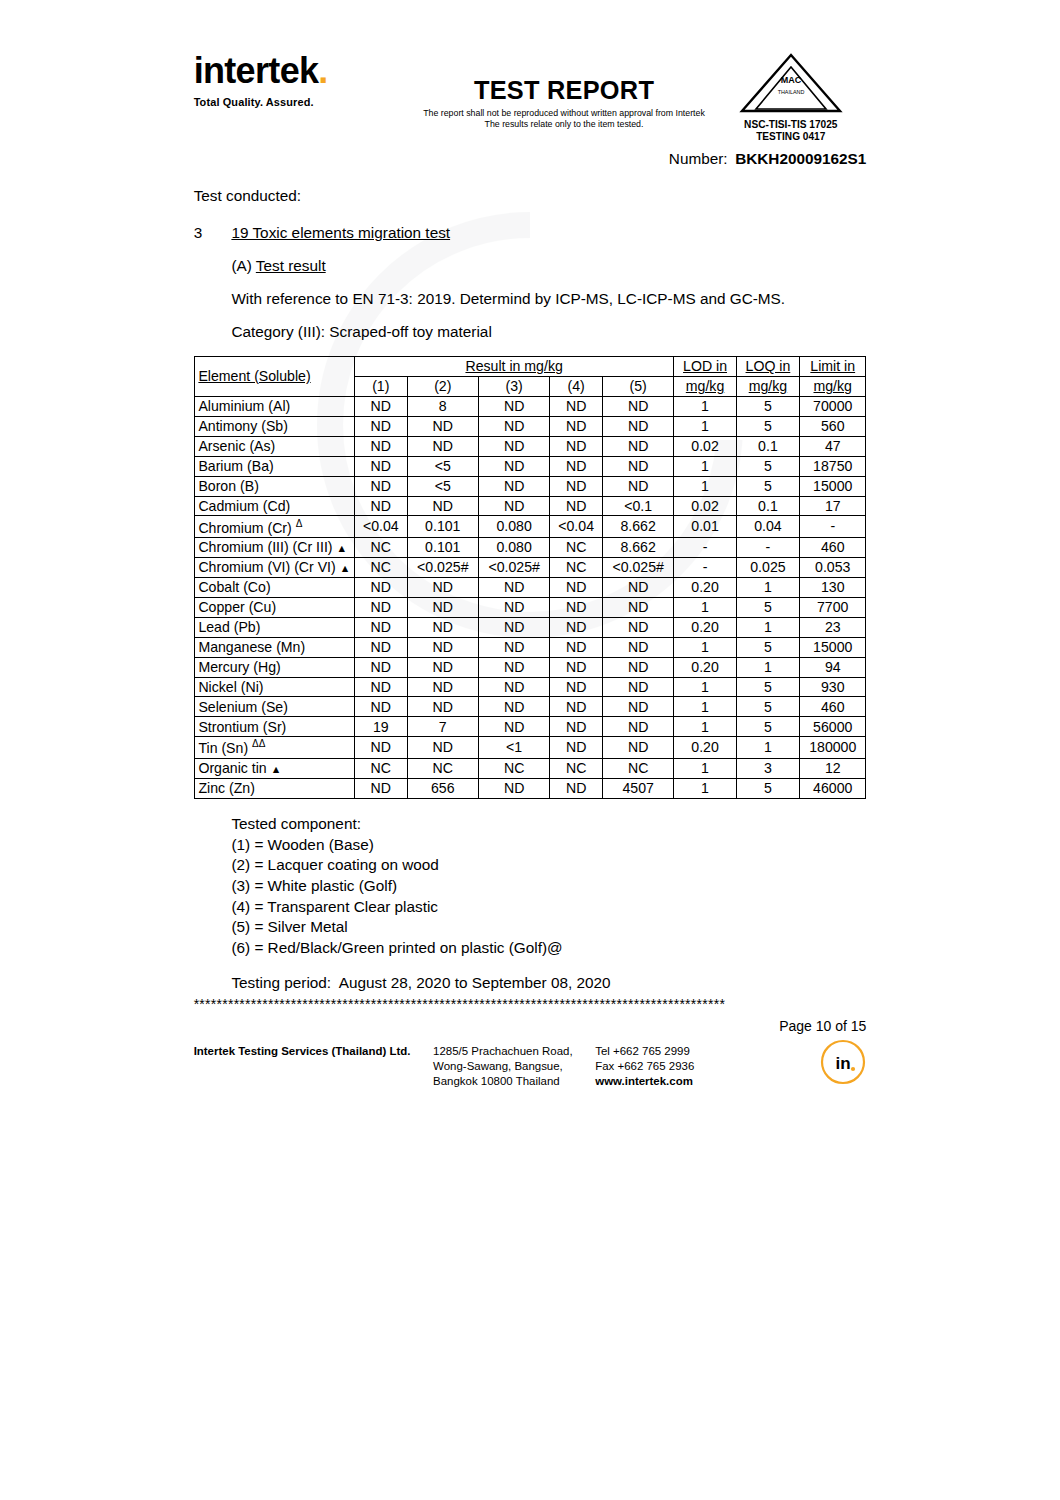intertek.
Total Quality. Assured.
TEST REPORT
The report shall not be reproduced without written approval from Intertek
The results relate only to the item tested.
MAC THAILAND
NSC-TISI-TIS 17025
TESTING 0417
Number: BKKH20009162S1
Test conducted:
3
19 Toxic elements migration test
(A) Test result
With reference to EN 71-3: 2019. Determind by ICP-MS, LC-ICP-MS and GC-MS.
Category (III): Scraped-off toy material
| Element (Soluble) | Result in mg/kg | LOD in | LOQ in | Limit in |
| --- | --- | --- | --- | --- |
| (1) | (2) | (3) | (4) | (5) | mg/kg | mg/kg | mg/kg |
| Aluminium (Al) | ND | 8 | ND | ND | ND | 1 | 5 | 70000 |
| Antimony (Sb) | ND | ND | ND | ND | ND | 1 | 5 | 560 |
| Arsenic (As) | ND | ND | ND | ND | ND | 0.02 | 0.1 | 47 |
| Barium (Ba) | ND | <5 | ND | ND | ND | 1 | 5 | 18750 |
| Boron (B) | ND | <5 | ND | ND | ND | 1 | 5 | 15000 |
| Cadmium (Cd) | ND | ND | ND | ND | <0.1 | 0.02 | 0.1 | 17 |
| Chromium (Cr) Δ | <0.04 | 0.101 | 0.080 | <0.04 | 8.662 | 0.01 | 0.04 | - |
| Chromium (III) (Cr III) ▲ | NC | 0.101 | 0.080 | NC | 8.662 | - | - | 460 |
| Chromium (VI) (Cr VI) ▲ | NC | <0.025# | <0.025# | NC | <0.025# | - | 0.025 | 0.053 |
| Cobalt (Co) | ND | ND | ND | ND | ND | 0.20 | 1 | 130 |
| Copper (Cu) | ND | ND | ND | ND | ND | 1 | 5 | 7700 |
| Lead (Pb) | ND | ND | ND | ND | ND | 0.20 | 1 | 23 |
| Manganese (Mn) | ND | ND | ND | ND | ND | 1 | 5 | 15000 |
| Mercury (Hg) | ND | ND | ND | ND | ND | 0.20 | 1 | 94 |
| Nickel (Ni) | ND | ND | ND | ND | ND | 1 | 5 | 930 |
| Selenium (Se) | ND | ND | ND | ND | ND | 1 | 5 | 460 |
| Strontium (Sr) | 19 | 7 | ND | ND | ND | 1 | 5 | 56000 |
| Tin (Sn) ΔΔ | ND | ND | <1 | ND | ND | 0.20 | 1 | 180000 |
| Organic tin ▲ | NC | NC | NC | NC | NC | 1 | 3 | 12 |
| Zinc (Zn) | ND | 656 | ND | ND | 4507 | 1 | 5 | 46000 |
Tested component:
(1) = Wooden (Base)
(2) = Lacquer coating on wood
(3) = White plastic (Golf)
(4) = Transparent Clear plastic
(5) = Silver Metal
(6) = Red/Black/Green printed on plastic (Golf)@
Testing period: August 28, 2020 to September 08, 2020
*********************************************************************************************
Intertek Testing Services (Thailand) Ltd.
1285/5 Prachachuen Road,
Wong-Sawang, Bangsue,
Bangkok 10800 Thailand
Tel +662 765 2999
Fax +662 765 2936
www.intertek.com
Page 10 of 15
in